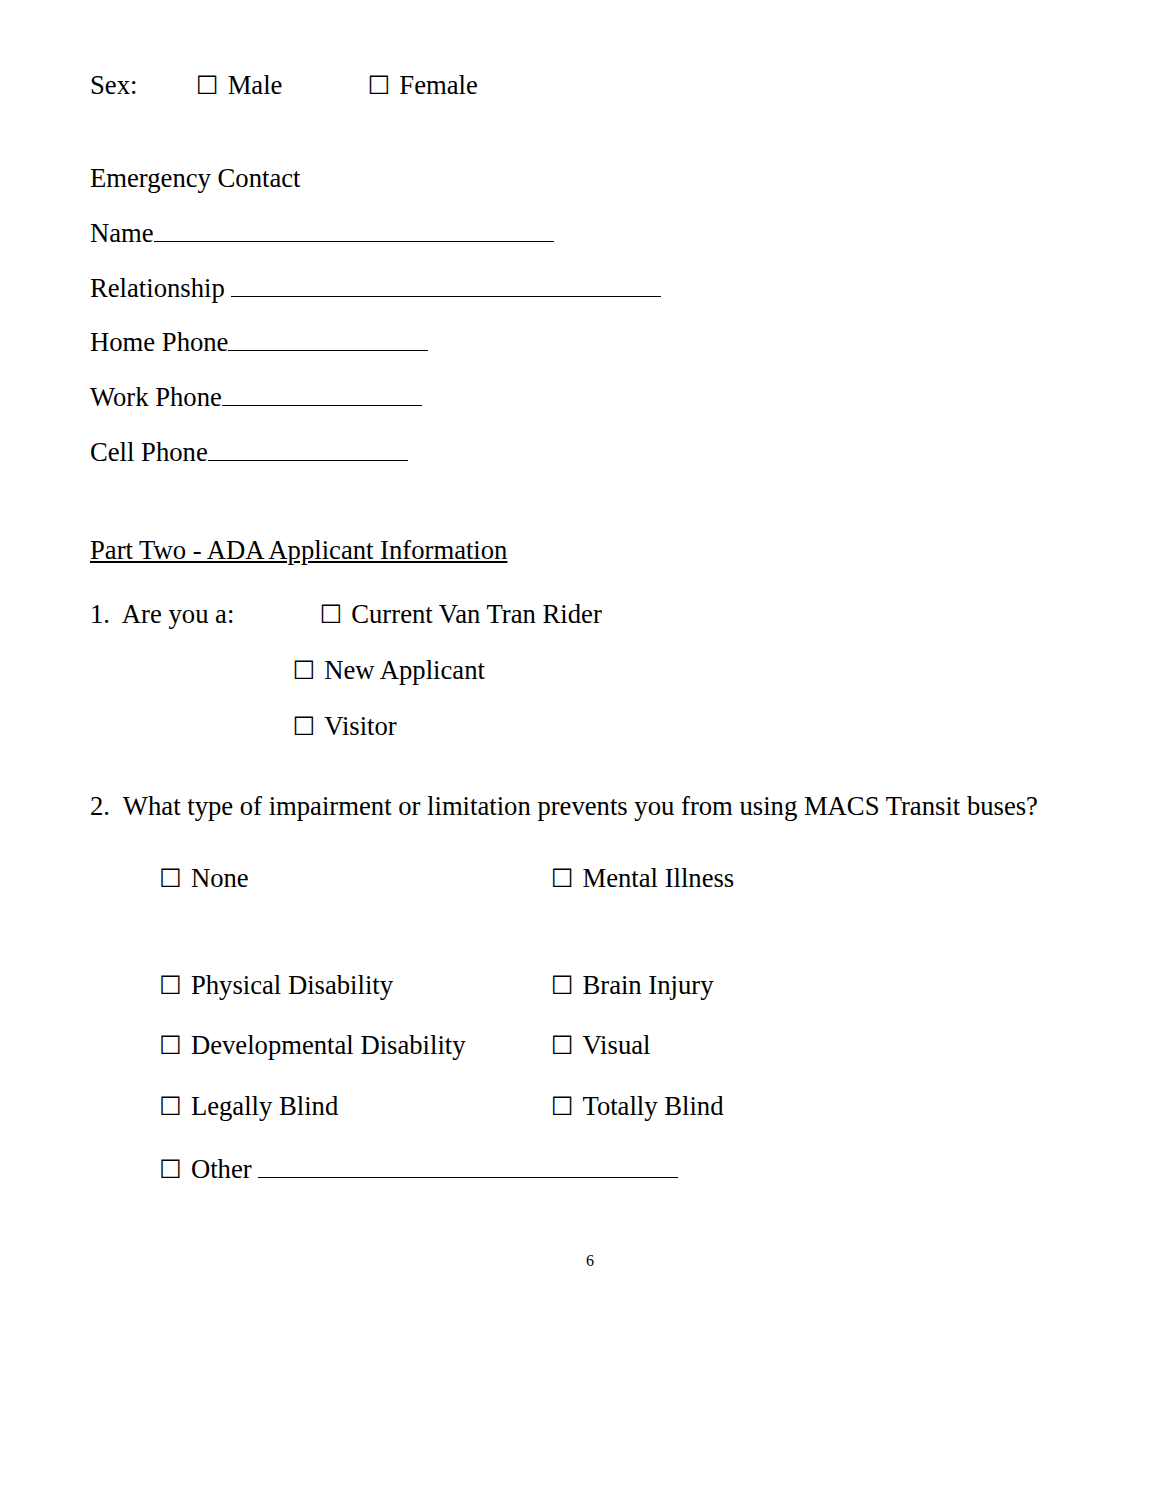Sex: ☐Male ☐Female
Emergency Contact
Name
Relationship
Home Phone
Work Phone
Cell Phone
Part Two - ADA Applicant Information
1. Are you a: ☐Current Van Tran Rider
☐New Applicant
☐Visitor
2. What type of impairment or limitation prevents you from using MACS Transit buses?
| ☐ None | ☐ Mental Illness |
| ☐ Physical Disability | ☐ Brain Injury |
| ☐ Developmental Disability | ☐ Visual |
| ☐ Legally Blind | ☐ Totally Blind |
☐Other
6